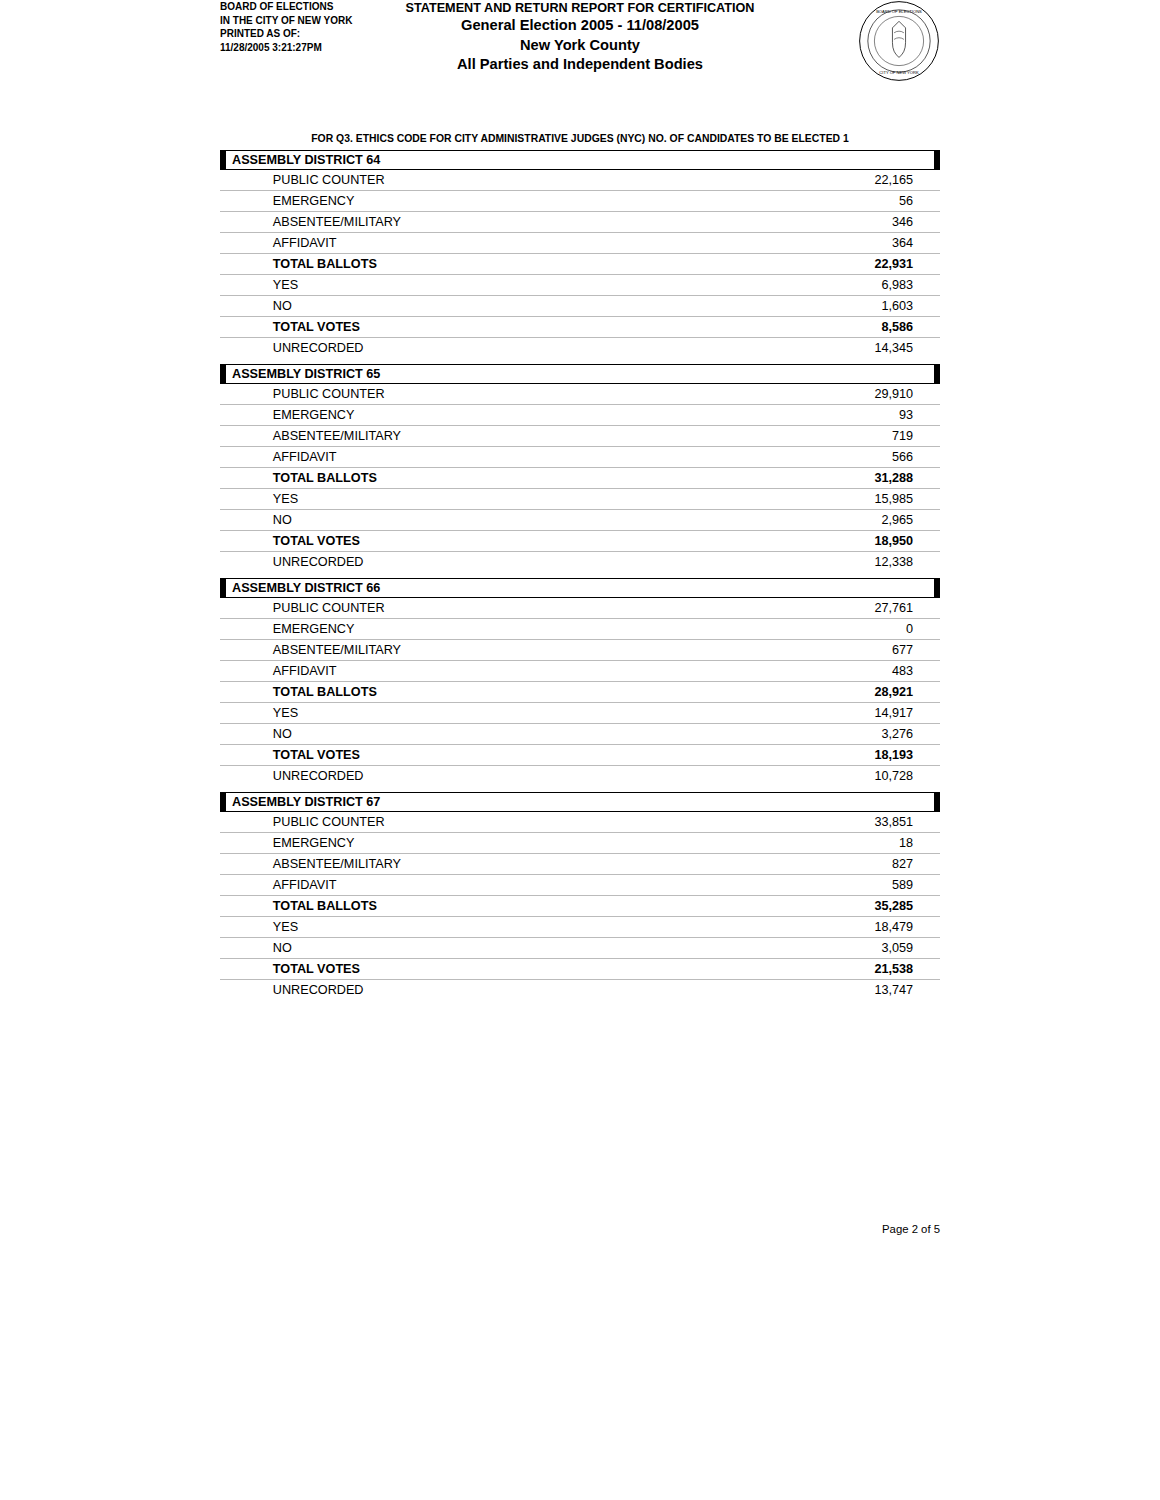BOARD OF ELECTIONS
IN THE CITY OF NEW YORK
PRINTED AS OF:
11/28/2005 3:21:27PM
STATEMENT AND RETURN REPORT FOR CERTIFICATION
General Election 2005 - 11/08/2005
New York County
All Parties and Independent Bodies
BOARD OF ELECTIONS CITY OF NEW YORK
FOR Q3. ETHICS CODE FOR CITY ADMINISTRATIVE JUDGES (NYC) NO. OF CANDIDATES TO BE ELECTED 1
ASSEMBLY DISTRICT 64
| PUBLIC COUNTER | 22,165 |
| EMERGENCY | 56 |
| ABSENTEE/MILITARY | 346 |
| AFFIDAVIT | 364 |
| TOTAL BALLOTS | 22,931 |
| YES | 6,983 |
| NO | 1,603 |
| TOTAL VOTES | 8,586 |
| UNRECORDED | 14,345 |
ASSEMBLY DISTRICT 65
| PUBLIC COUNTER | 29,910 |
| EMERGENCY | 93 |
| ABSENTEE/MILITARY | 719 |
| AFFIDAVIT | 566 |
| TOTAL BALLOTS | 31,288 |
| YES | 15,985 |
| NO | 2,965 |
| TOTAL VOTES | 18,950 |
| UNRECORDED | 12,338 |
ASSEMBLY DISTRICT 66
| PUBLIC COUNTER | 27,761 |
| EMERGENCY | 0 |
| ABSENTEE/MILITARY | 677 |
| AFFIDAVIT | 483 |
| TOTAL BALLOTS | 28,921 |
| YES | 14,917 |
| NO | 3,276 |
| TOTAL VOTES | 18,193 |
| UNRECORDED | 10,728 |
ASSEMBLY DISTRICT 67
| PUBLIC COUNTER | 33,851 |
| EMERGENCY | 18 |
| ABSENTEE/MILITARY | 827 |
| AFFIDAVIT | 589 |
| TOTAL BALLOTS | 35,285 |
| YES | 18,479 |
| NO | 3,059 |
| TOTAL VOTES | 21,538 |
| UNRECORDED | 13,747 |
Page 2 of 5